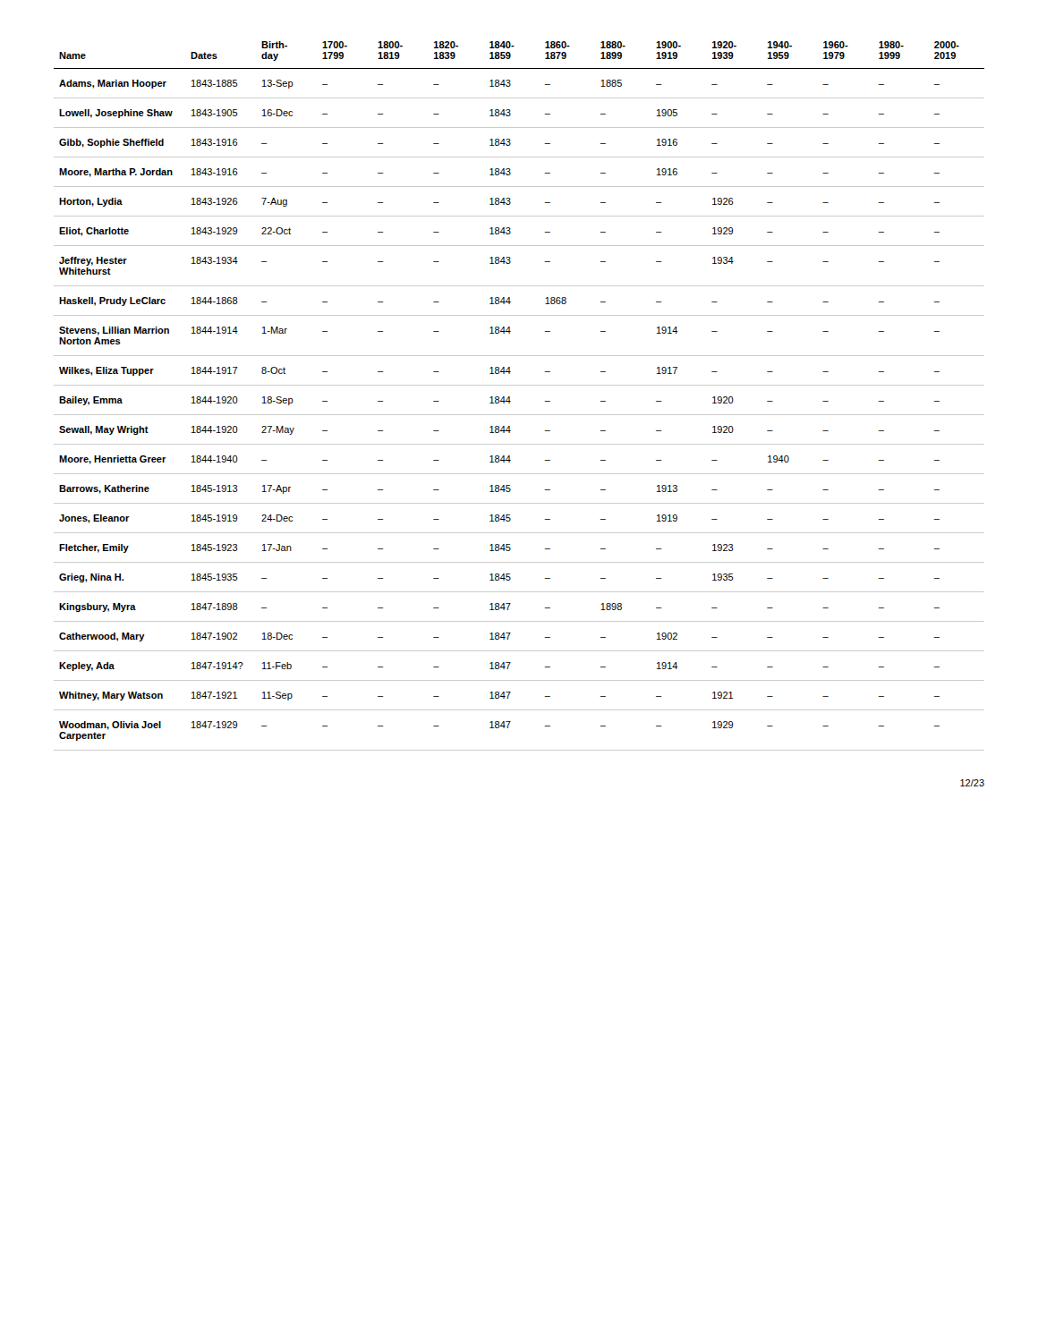| Name | Dates | Birth- day | 1700- 1799 | 1800- 1819 | 1820- 1839 | 1840- 1859 | 1860- 1879 | 1880- 1899 | 1900- 1919 | 1920- 1939 | 1940- 1959 | 1960- 1979 | 1980- 1999 | 2000- 2019 |
| --- | --- | --- | --- | --- | --- | --- | --- | --- | --- | --- | --- | --- | --- | --- |
| Adams, Marian Hooper | 1843-1885 | 13-Sep | – | – | – | 1843 | – | 1885 | – | – | – | – | – | – |
| Lowell, Josephine Shaw | 1843-1905 | 16-Dec | – | – | – | 1843 | – | – | 1905 | – | – | – | – | – |
| Gibb, Sophie Sheffield | 1843-1916 | – | – | – | – | 1843 | – | – | 1916 | – | – | – | – | – |
| Moore, Martha P. Jordan | 1843-1916 | – | – | – | – | 1843 | – | – | 1916 | – | – | – | – | – |
| Horton, Lydia | 1843-1926 | 7-Aug | – | – | – | 1843 | – | – | – | 1926 | – | – | – | – |
| Eliot, Charlotte | 1843-1929 | 22-Oct | – | – | – | 1843 | – | – | – | 1929 | – | – | – | – |
| Jeffrey, Hester Whitehurst | 1843-1934 | – | – | – | – | 1843 | – | – | – | 1934 | – | – | – | – |
| Haskell, Prudy LeClarc | 1844-1868 | – | – | – | – | 1844 | 1868 | – | – | – | – | – | – | – |
| Stevens, Lillian Marrion Norton Ames | 1844-1914 | 1-Mar | – | – | – | 1844 | – | – | 1914 | – | – | – | – | – |
| Wilkes, Eliza Tupper | 1844-1917 | 8-Oct | – | – | – | 1844 | – | – | 1917 | – | – | – | – | – |
| Bailey, Emma | 1844-1920 | 18-Sep | – | – | – | 1844 | – | – | – | 1920 | – | – | – | – |
| Sewall, May Wright | 1844-1920 | 27-May | – | – | – | 1844 | – | – | – | 1920 | – | – | – | – |
| Moore, Henrietta Greer | 1844-1940 | – | – | – | – | 1844 | – | – | – | – | 1940 | – | – | – |
| Barrows, Katherine | 1845-1913 | 17-Apr | – | – | – | 1845 | – | – | 1913 | – | – | – | – | – |
| Jones, Eleanor | 1845-1919 | 24-Dec | – | – | – | 1845 | – | – | 1919 | – | – | – | – | – |
| Fletcher, Emily | 1845-1923 | 17-Jan | – | – | – | 1845 | – | – | – | 1923 | – | – | – | – |
| Grieg, Nina H. | 1845-1935 | – | – | – | – | 1845 | – | – | – | 1935 | – | – | – | – |
| Kingsbury, Myra | 1847-1898 | – | – | – | – | 1847 | – | 1898 | – | – | – | – | – | – |
| Catherwood, Mary | 1847-1902 | 18-Dec | – | – | – | 1847 | – | – | 1902 | – | – | – | – | – |
| Kepley, Ada | 1847-1914? | 11-Feb | – | – | – | 1847 | – | – | 1914 | – | – | – | – | – |
| Whitney, Mary Watson | 1847-1921 | 11-Sep | – | – | – | 1847 | – | – | – | 1921 | – | – | – | – |
| Woodman, Olivia Joel Carpenter | 1847-1929 | – | – | – | – | 1847 | – | – | – | 1929 | – | – | – | – |
12/23